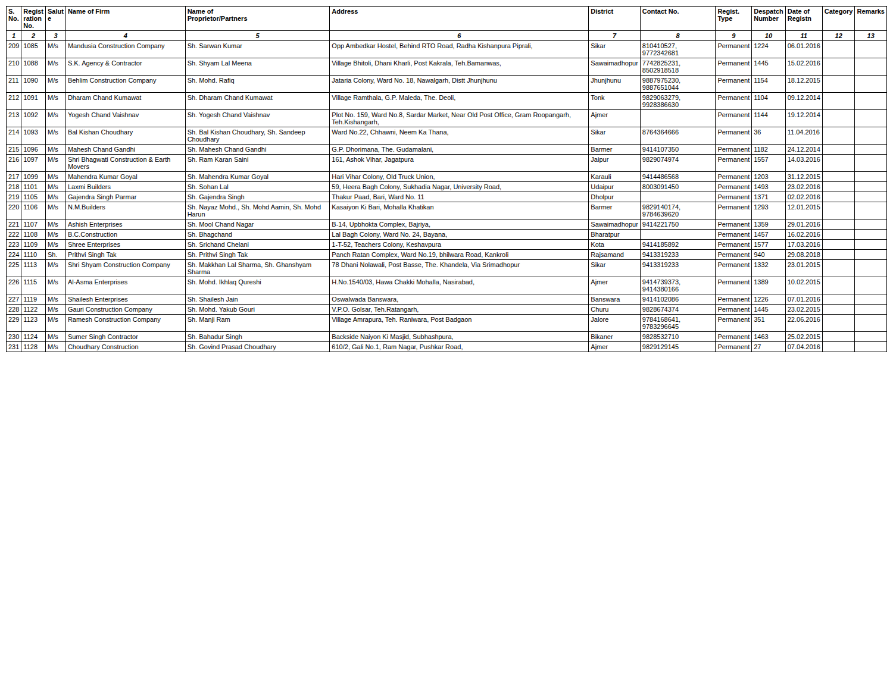| S. No. | Regist ration No. | Salut e | Name of Firm | Name of Proprietor/Partners | Address | District | Contact No. | Regist. Type | Despatch Number | Date of Registn | Category | Remarks |
| --- | --- | --- | --- | --- | --- | --- | --- | --- | --- | --- | --- | --- |
| 1 | 2 | 3 | 4 | 5 | 6 | 7 | 8 | 9 | 10 | 11 | 12 | 13 |
| 209 | 1085 | M/s | Mandusia Construction Company | Sh. Sarwan Kumar | Opp Ambedkar Hostel, Behind RTO Road, Radha Kishanpura Piprali, | Sikar | 810410527, 9772342681 | Permanent | 1224 | 06.01.2016 | | |
| 210 | 1088 | M/s | S.K. Agency & Contractor | Sh. Shyam Lal Meena | Village Bhitoli, Dhani Kharli, Post Kakrala, Teh.Bamanwas, | Sawaimadhopur | 7742825231, 8502918518 | Permanent | 1445 | 15.02.2016 | | |
| 211 | 1090 | M/s | Behlim Construction Company | Sh. Mohd. Rafiq | Jataria Colony, Ward No. 18, Nawalgarh, Distt Jhunjhunu | Jhunjhunu | 9887975230, 9887651044 | Permanent | 1154 | 18.12.2015 | | |
| 212 | 1091 | M/s | Dharam Chand Kumawat | Sh. Dharam Chand Kumawat | Village Ramthala, G.P. Maleda, The. Deoli, | Tonk | 9829063279, 9928386630 | Permanent | 1104 | 09.12.2014 | | |
| 213 | 1092 | M/s | Yogesh Chand Vaishnav | Sh. Yogesh Chand Vaishnav | Plot No. 159, Ward No.8, Sardar Market, Near Old Post Office, Gram Roopangarh, Teh.Kishangarh, | Ajmer | | Permanent | 1144 | 19.12.2014 | | |
| 214 | 1093 | M/s | Bal Kishan Choudhary | Sh. Bal Kishan Choudhary, Sh. Sandeep Choudhary | Ward No.22, Chhawni, Neem Ka Thana, | Sikar | 8764364666 | Permanent | 36 | 11.04.2016 | | |
| 215 | 1096 | M/s | Mahesh Chand Gandhi | Sh. Mahesh Chand Gandhi | G.P. Dhorimana, The. Gudamalani, | Barmer | 9414107350 | Permanent | 1182 | 24.12.2014 | | |
| 216 | 1097 | M/s | Shri Bhagwati Construction & Earth Movers | Sh. Ram Karan Saini | 161, Ashok Vihar, Jagatpura | Jaipur | 9829074974 | Permanent | 1557 | 14.03.2016 | | |
| 217 | 1099 | M/s | Mahendra Kumar Goyal | Sh. Mahendra Kumar Goyal | Hari Vihar Colony, Old Truck Union, | Karauli | 9414486568 | Permanent | 1203 | 31.12.2015 | | |
| 218 | 1101 | M/s | Laxmi Builders | Sh. Sohan Lal | 59, Heera Bagh Colony, Sukhadia Nagar, University Road, | Udaipur | 8003091450 | Permanent | 1493 | 23.02.2016 | | |
| 219 | 1105 | M/s | Gajendra Singh Parmar | Sh. Gajendra Singh | Thakur Paad, Bari, Ward No. 11 | Dholpur | | Permanent | 1371 | 02.02.2016 | | |
| 220 | 1106 | M/s | N.M.Builders | Sh. Nayaz Mohd., Sh. Mohd Aamin, Sh. Mohd Harun | Kasaiyon Ki Bari, Mohalla Khatikan | Barmer | 9829140174, 9784639620 | Permanent | 1293 | 12.01.2015 | | |
| 221 | 1107 | M/s | Ashish Enterprises | Sh. Mool Chand Nagar | B-14, Upbhokta Complex, Bajriya, | Sawaimadhopur | 9414221750 | Permanent | 1359 | 29.01.2016 | | |
| 222 | 1108 | M/s | B.C.Construction | Sh. Bhagchand | Lal Bagh Colony, Ward No. 24, Bayana, | Bharatpur | | Permanent | 1457 | 16.02.2016 | | |
| 223 | 1109 | M/s | Shree Enterprises | Sh. Srichand Chelani | 1-T-52, Teachers Colony, Keshavpura | Kota | 9414185892 | Permanent | 1577 | 17.03.2016 | | |
| 224 | 1110 | Sh. | Prithvi Singh Tak | Sh. Prithvi Singh Tak | Panch Ratan Complex, Ward No.19, bhilwara Road, Kankroli | Rajsamand | 9413319233 | Permanent | 940 | 29.08.2018 | | |
| 225 | 1113 | M/s | Shri Shyam Construction Company | Sh. Makkhan Lal Sharma, Sh. Ghanshyam Sharma | 78 Dhani Nolawali, Post Basse, The. Khandela, Via Srimadhopur | Sikar | 9413319233 | Permanent | 1332 | 23.01.2015 | | |
| 226 | 1115 | M/s | Al-Asma Enterprises | Sh. Mohd. Ikhlaq Qureshi | H.No.1540/03, Hawa Chakki Mohalla, Nasirabad, | Ajmer | 9414739373, 9414380166 | Permanent | 1389 | 10.02.2015 | | |
| 227 | 1119 | M/s | Shailesh Enterprises | Sh. Shailesh Jain | Oswalwada Banswara, | Banswara | 9414102086 | Permanent | 1226 | 07.01.2016 | | |
| 228 | 1122 | M/s | Gauri Construction Company | Sh. Mohd. Yakub Gouri | V.P.O. Golsar, Teh.Ratangarh, | Churu | 9828674374 | Permanent | 1445 | 23.02.2015 | | |
| 229 | 1123 | M/s | Ramesh Construction Company | Sh. Manji Ram | Village Amrapura, Teh. Raniwara, Post Badgaon | Jalore | 9784168641, 9783296645 | Permanent | 351 | 22.06.2016 | | |
| 230 | 1124 | M/s | Sumer Singh Contractor | Sh. Bahadur Singh | Backside Naiyon Ki Masjid, Subhashpura, | Bikaner | 9828532710 | Permanent | 1463 | 25.02.2015 | | |
| 231 | 1128 | M/s | Choudhary Construction | Sh. Govind Prasad Choudhary | 610/2, Gali No.1, Ram Nagar, Pushkar Road, | Ajmer | 9829129145 | Permanent | 27 | 07.04.2016 | | |